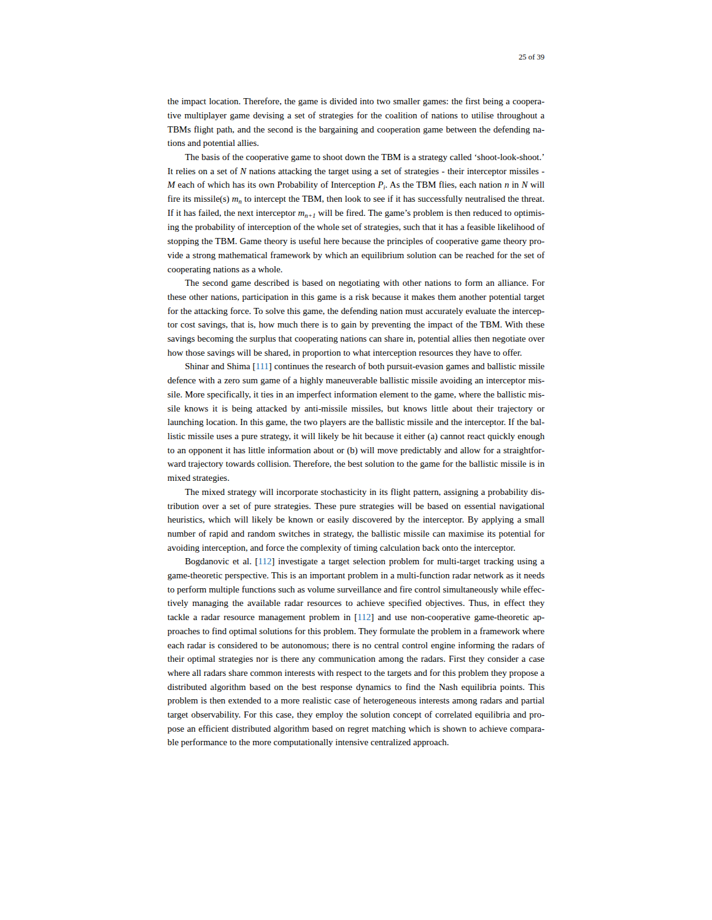25 of 39
the impact location. Therefore, the game is divided into two smaller games: the first being a cooperative multiplayer game devising a set of strategies for the coalition of nations to utilise throughout a TBMs flight path, and the second is the bargaining and cooperation game between the defending nations and potential allies.
The basis of the cooperative game to shoot down the TBM is a strategy called ‘shoot-look-shoot.’ It relies on a set of N nations attacking the target using a set of strategies - their interceptor missiles - M each of which has its own Probability of Interception Pi. As the TBM flies, each nation n in N will fire its missile(s) mn to intercept the TBM, then look to see if it has successfully neutralised the threat. If it has failed, the next interceptor mn+1 will be fired. The game’s problem is then reduced to optimising the probability of interception of the whole set of strategies, such that it has a feasible likelihood of stopping the TBM. Game theory is useful here because the principles of cooperative game theory provide a strong mathematical framework by which an equilibrium solution can be reached for the set of cooperating nations as a whole.
The second game described is based on negotiating with other nations to form an alliance. For these other nations, participation in this game is a risk because it makes them another potential target for the attacking force. To solve this game, the defending nation must accurately evaluate the interceptor cost savings, that is, how much there is to gain by preventing the impact of the TBM. With these savings becoming the surplus that cooperating nations can share in, potential allies then negotiate over how those savings will be shared, in proportion to what interception resources they have to offer.
Shinar and Shima [111] continues the research of both pursuit-evasion games and ballistic missile defence with a zero sum game of a highly maneuverable ballistic missile avoiding an interceptor missile. More specifically, it ties in an imperfect information element to the game, where the ballistic missile knows it is being attacked by anti-missile missiles, but knows little about their trajectory or launching location. In this game, the two players are the ballistic missile and the interceptor. If the ballistic missile uses a pure strategy, it will likely be hit because it either (a) cannot react quickly enough to an opponent it has little information about or (b) will move predictably and allow for a straightforward trajectory towards collision. Therefore, the best solution to the game for the ballistic missile is in mixed strategies.
The mixed strategy will incorporate stochasticity in its flight pattern, assigning a probability distribution over a set of pure strategies. These pure strategies will be based on essential navigational heuristics, which will likely be known or easily discovered by the interceptor. By applying a small number of rapid and random switches in strategy, the ballistic missile can maximise its potential for avoiding interception, and force the complexity of timing calculation back onto the interceptor.
Bogdanovic et al. [112] investigate a target selection problem for multi-target tracking using a game-theoretic perspective. This is an important problem in a multi-function radar network as it needs to perform multiple functions such as volume surveillance and fire control simultaneously while effectively managing the available radar resources to achieve specified objectives. Thus, in effect they tackle a radar resource management problem in [112] and use non-cooperative game-theoretic approaches to find optimal solutions for this problem. They formulate the problem in a framework where each radar is considered to be autonomous; there is no central control engine informing the radars of their optimal strategies nor is there any communication among the radars. First they consider a case where all radars share common interests with respect to the targets and for this problem they propose a distributed algorithm based on the best response dynamics to find the Nash equilibria points. This problem is then extended to a more realistic case of heterogeneous interests among radars and partial target observability. For this case, they employ the solution concept of correlated equilibria and propose an efficient distributed algorithm based on regret matching which is shown to achieve comparable performance to the more computationally intensive centralized approach.